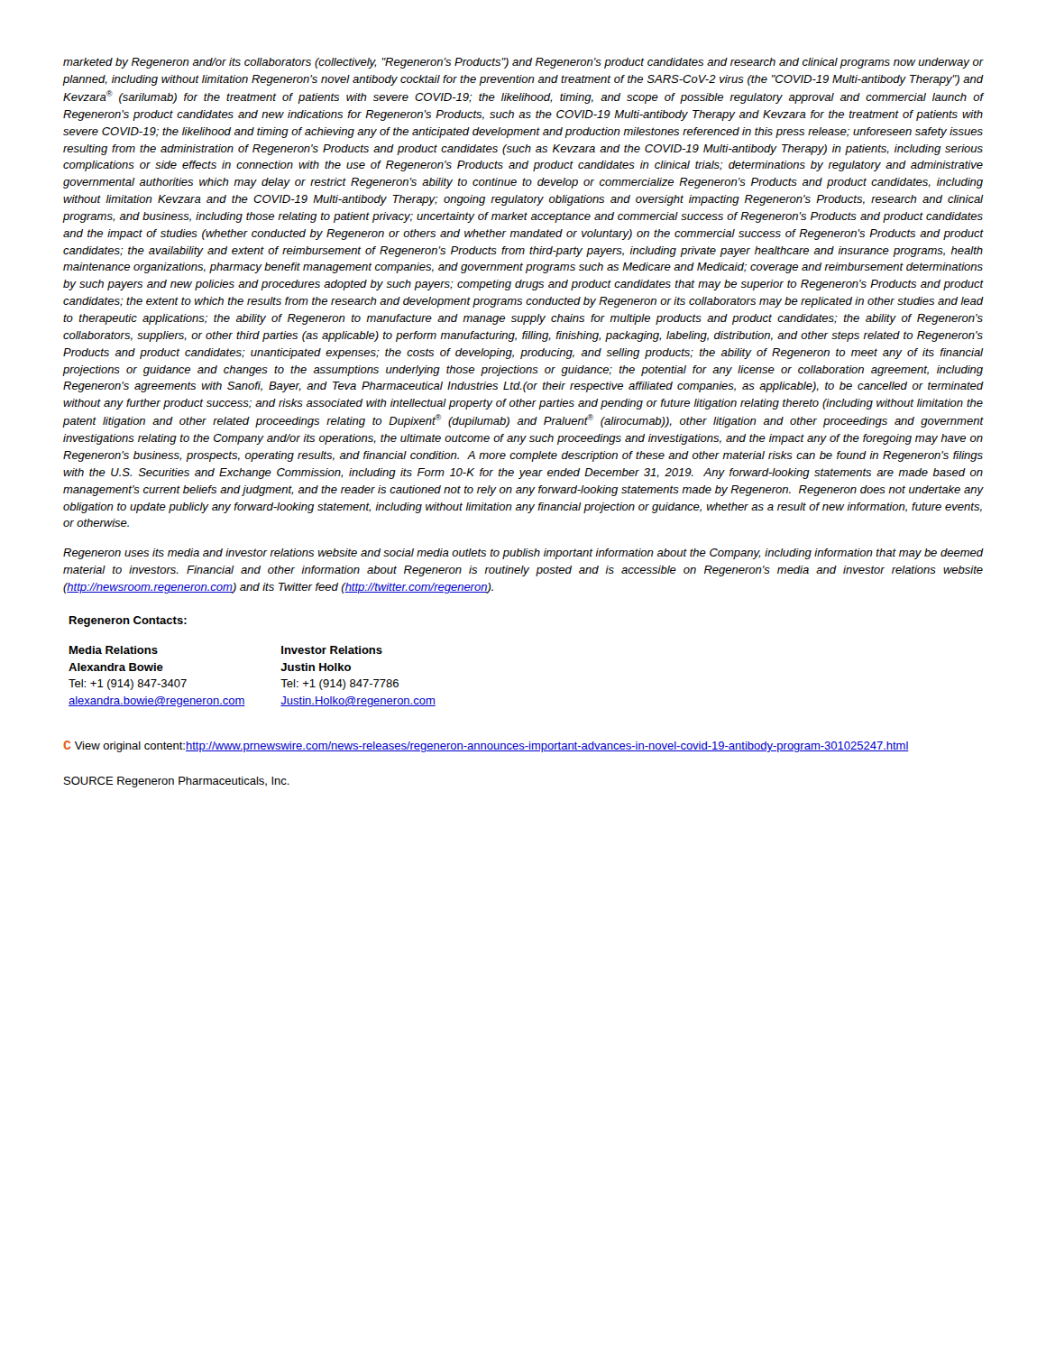marketed by Regeneron and/or its collaborators (collectively, "Regeneron's Products") and Regeneron's product candidates and research and clinical programs now underway or planned, including without limitation Regeneron's novel antibody cocktail for the prevention and treatment of the SARS-CoV-2 virus (the "COVID-19 Multi-antibody Therapy") and Kevzara® (sarilumab) for the treatment of patients with severe COVID-19; the likelihood, timing, and scope of possible regulatory approval and commercial launch of Regeneron's product candidates and new indications for Regeneron's Products, such as the COVID-19 Multi-antibody Therapy and Kevzara for the treatment of patients with severe COVID-19; the likelihood and timing of achieving any of the anticipated development and production milestones referenced in this press release; unforeseen safety issues resulting from the administration of Regeneron's Products and product candidates (such as Kevzara and the COVID-19 Multi-antibody Therapy) in patients, including serious complications or side effects in connection with the use of Regeneron's Products and product candidates in clinical trials; determinations by regulatory and administrative governmental authorities which may delay or restrict Regeneron's ability to continue to develop or commercialize Regeneron's Products and product candidates, including without limitation Kevzara and the COVID-19 Multi-antibody Therapy; ongoing regulatory obligations and oversight impacting Regeneron's Products, research and clinical programs, and business, including those relating to patient privacy; uncertainty of market acceptance and commercial success of Regeneron's Products and product candidates and the impact of studies (whether conducted by Regeneron or others and whether mandated or voluntary) on the commercial success of Regeneron's Products and product candidates; the availability and extent of reimbursement of Regeneron's Products from third-party payers, including private payer healthcare and insurance programs, health maintenance organizations, pharmacy benefit management companies, and government programs such as Medicare and Medicaid; coverage and reimbursement determinations by such payers and new policies and procedures adopted by such payers; competing drugs and product candidates that may be superior to Regeneron's Products and product candidates; the extent to which the results from the research and development programs conducted by Regeneron or its collaborators may be replicated in other studies and lead to therapeutic applications; the ability of Regeneron to manufacture and manage supply chains for multiple products and product candidates; the ability of Regeneron's collaborators, suppliers, or other third parties (as applicable) to perform manufacturing, filling, finishing, packaging, labeling, distribution, and other steps related to Regeneron's Products and product candidates; unanticipated expenses; the costs of developing, producing, and selling products; the ability of Regeneron to meet any of its financial projections or guidance and changes to the assumptions underlying those projections or guidance; the potential for any license or collaboration agreement, including Regeneron's agreements with Sanofi, Bayer, and Teva Pharmaceutical Industries Ltd.(or their respective affiliated companies, as applicable), to be cancelled or terminated without any further product success; and risks associated with intellectual property of other parties and pending or future litigation relating thereto (including without limitation the patent litigation and other related proceedings relating to Dupixent® (dupilumab) and Praluent® (alirocumab)), other litigation and other proceedings and government investigations relating to the Company and/or its operations, the ultimate outcome of any such proceedings and investigations, and the impact any of the foregoing may have on Regeneron's business, prospects, operating results, and financial condition. A more complete description of these and other material risks can be found in Regeneron's filings with the U.S. Securities and Exchange Commission, including its Form 10-K for the year ended December 31, 2019. Any forward-looking statements are made based on management's current beliefs and judgment, and the reader is cautioned not to rely on any forward-looking statements made by Regeneron. Regeneron does not undertake any obligation to update publicly any forward-looking statement, including without limitation any financial projection or guidance, whether as a result of new information, future events, or otherwise.
Regeneron uses its media and investor relations website and social media outlets to publish important information about the Company, including information that may be deemed material to investors. Financial and other information about Regeneron is routinely posted and is accessible on Regeneron's media and investor relations website (http://newsroom.regeneron.com) and its Twitter feed (http://twitter.com/regeneron).
Regeneron Contacts:
| Media Relations | Investor Relations |
| Alexandra Bowie | Justin Holko |
| Tel: +1 (914) 847-3407 | Tel: +1 (914) 847-7786 |
| alexandra.bowie@regeneron.com | Justin.Holko@regeneron.com |
C View original content:http://www.prnewswire.com/news-releases/regeneron-announces-important-advances-in-novel-covid-19-antibody-program-301025247.html
SOURCE Regeneron Pharmaceuticals, Inc.